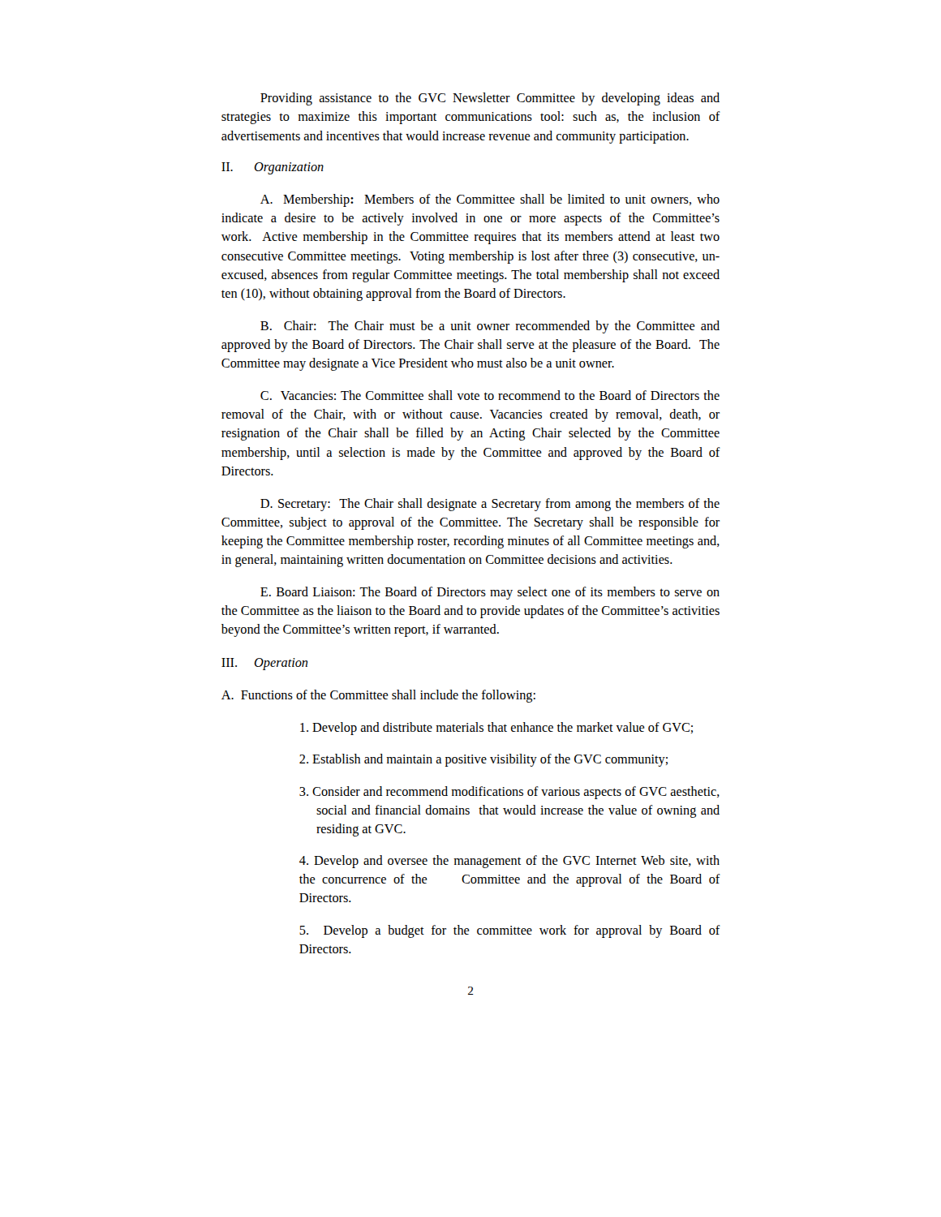Providing assistance to the GVC Newsletter Committee by developing ideas and strategies to maximize this important communications tool: such as, the inclusion of advertisements and incentives that would increase revenue and community participation.
II. Organization
A. Membership: Members of the Committee shall be limited to unit owners, who indicate a desire to be actively involved in one or more aspects of the Committee’s work. Active membership in the Committee requires that its members attend at least two consecutive Committee meetings. Voting membership is lost after three (3) consecutive, un-excused, absences from regular Committee meetings. The total membership shall not exceed ten (10), without obtaining approval from the Board of Directors.
B. Chair: The Chair must be a unit owner recommended by the Committee and approved by the Board of Directors. The Chair shall serve at the pleasure of the Board. The Committee may designate a Vice President who must also be a unit owner.
C. Vacancies: The Committee shall vote to recommend to the Board of Directors the removal of the Chair, with or without cause. Vacancies created by removal, death, or resignation of the Chair shall be filled by an Acting Chair selected by the Committee membership, until a selection is made by the Committee and approved by the Board of Directors.
D. Secretary: The Chair shall designate a Secretary from among the members of the Committee, subject to approval of the Committee. The Secretary shall be responsible for keeping the Committee membership roster, recording minutes of all Committee meetings and, in general, maintaining written documentation on Committee decisions and activities.
E. Board Liaison: The Board of Directors may select one of its members to serve on the Committee as the liaison to the Board and to provide updates of the Committee’s activities beyond the Committee’s written report, if warranted.
III. Operation
A. Functions of the Committee shall include the following:
1. Develop and distribute materials that enhance the market value of GVC;
2. Establish and maintain a positive visibility of the GVC community;
3. Consider and recommend modifications of various aspects of GVC aesthetic, social and financial domains that would increase the value of owning and residing at GVC.
4. Develop and oversee the management of the GVC Internet Web site, with the concurrence of the Committee and the approval of the Board of Directors.
5. Develop a budget for the committee work for approval by Board of Directors.
2